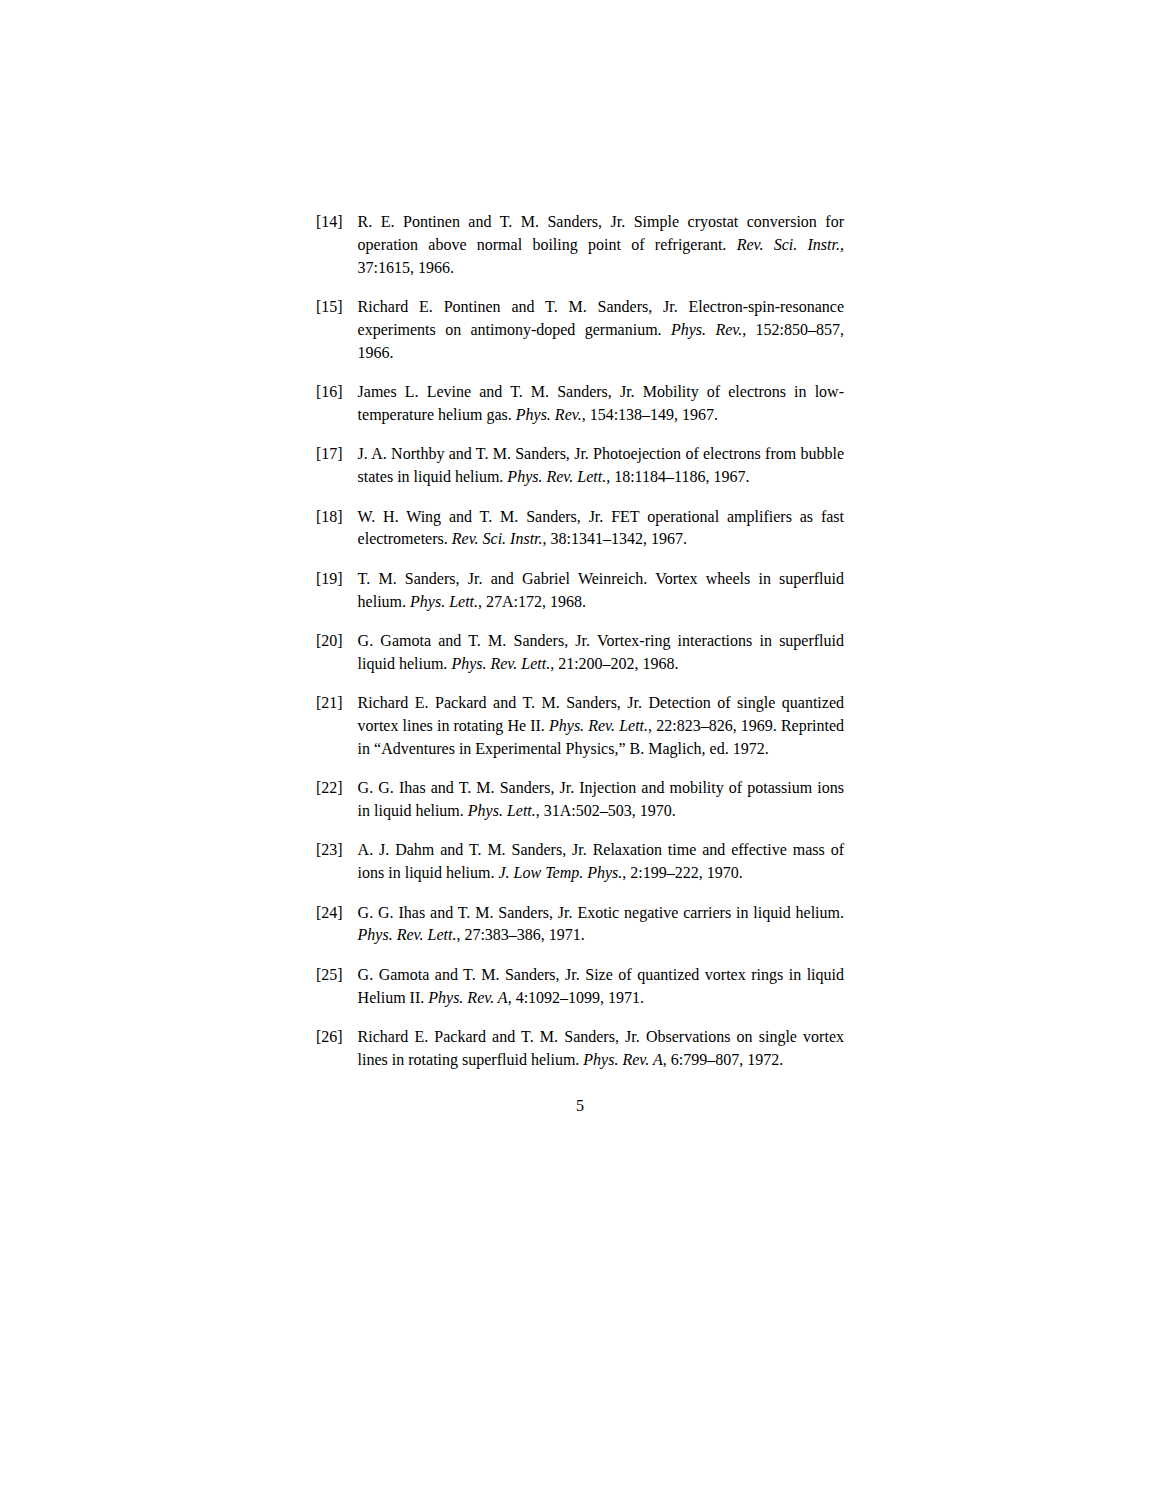[14] R. E. Pontinen and T. M. Sanders, Jr. Simple cryostat conversion for operation above normal boiling point of refrigerant. Rev. Sci. Instr., 37:1615, 1966.
[15] Richard E. Pontinen and T. M. Sanders, Jr. Electron-spin-resonance experiments on antimony-doped germanium. Phys. Rev., 152:850–857, 1966.
[16] James L. Levine and T. M. Sanders, Jr. Mobility of electrons in low-temperature helium gas. Phys. Rev., 154:138–149, 1967.
[17] J. A. Northby and T. M. Sanders, Jr. Photoejection of electrons from bubble states in liquid helium. Phys. Rev. Lett., 18:1184–1186, 1967.
[18] W. H. Wing and T. M. Sanders, Jr. FET operational amplifiers as fast electrometers. Rev. Sci. Instr., 38:1341–1342, 1967.
[19] T. M. Sanders, Jr. and Gabriel Weinreich. Vortex wheels in superfluid helium. Phys. Lett., 27A:172, 1968.
[20] G. Gamota and T. M. Sanders, Jr. Vortex-ring interactions in superfluid liquid helium. Phys. Rev. Lett., 21:200–202, 1968.
[21] Richard E. Packard and T. M. Sanders, Jr. Detection of single quantized vortex lines in rotating He II. Phys. Rev. Lett., 22:823–826, 1969. Reprinted in “Adventures in Experimental Physics,” B. Maglich, ed. 1972.
[22] G. G. Ihas and T. M. Sanders, Jr. Injection and mobility of potassium ions in liquid helium. Phys. Lett., 31A:502–503, 1970.
[23] A. J. Dahm and T. M. Sanders, Jr. Relaxation time and effective mass of ions in liquid helium. J. Low Temp. Phys., 2:199–222, 1970.
[24] G. G. Ihas and T. M. Sanders, Jr. Exotic negative carriers in liquid helium. Phys. Rev. Lett., 27:383–386, 1971.
[25] G. Gamota and T. M. Sanders, Jr. Size of quantized vortex rings in liquid Helium II. Phys. Rev. A, 4:1092–1099, 1971.
[26] Richard E. Packard and T. M. Sanders, Jr. Observations on single vortex lines in rotating superfluid helium. Phys. Rev. A, 6:799–807, 1972.
5